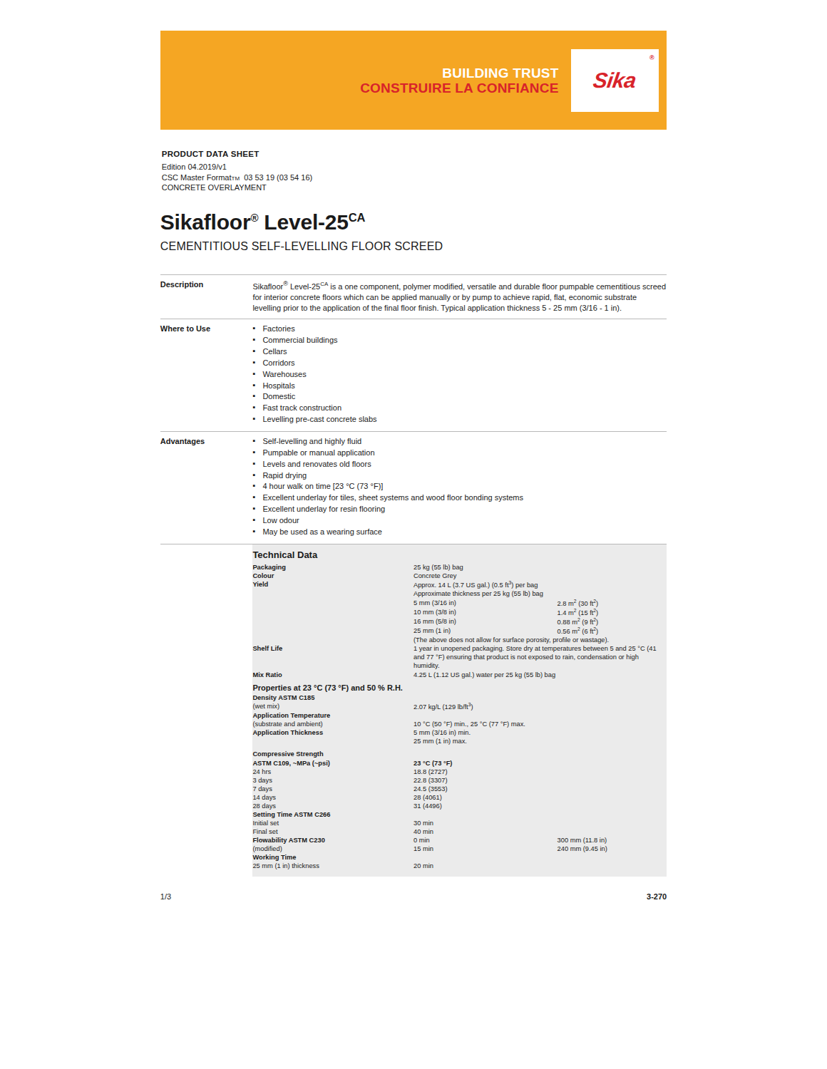BUILDING TRUST
CONSTRUIRE LA CONFIANCE
Sika ®
PRODUCT DATA SHEET
Edition 04.2019/v1
CSC Master FormatTM 03 53 19 (03 54 16)
CONCRETE OVERLAYMENT
Sikafloor® Level-25CA
CEMENTITIOUS SELF-LEVELLING FLOOR SCREED
| Description | Sikafloor ® Level-25 CA is a one component, polymer modified, versatile and durable floor pumpable cementitious screed for interior concrete floors which can be applied manually or by pump to achieve rapid, flat, economic substrate levelling prior to the application of the final floor finish. Typical application thickness 5 - 25 mm (3/16 - 1 in). |
| Where to Use | Factories Commercial buildings Cellars Corridors Warehouses Hospitals Domestic Fast track construction Levelling pre-cast concrete slabs |
| Advantages | Self-levelling and highly fluid Pumpable or manual application Levels and renovates old floors Rapid drying 4 hour walk on time [23 °C (73 °F)] Excellent underlay for tiles, sheet systems and wood floor bonding systems Excellent underlay for resin flooring Low odour May be used as a wearing surface |
| | Technical Data / Packaging / 25 kg (55 lb) bag / / Colour / Concrete Grey / / Yield / Approx. 14 L (3.7 US gal.) (0.5 ft 3 ) per bag / / / Approximate thickness per 25 kg (55 lb) bag / / / 5 mm (3/16 in) / 2.8 m 2 (30 ft 2 ) / / / 10 mm (3/8 in) / 1.4 m 2 (15 ft 2 ) / / / 16 mm (5/8 in) / 0.88 m 2 (9 ft 2 ) / / / 25 mm (1 in) / 0.56 m 2 (6 ft 2 ) / / / (The above does not allow for surface porosity, profile or wastage). / / Shelf Life / 1 year in unopened packaging. Store dry at temperatures between 5 and 25 °C (41 and 77 °F) ensuring that product is not exposed to rain, condensation or high humidity. / / Mix Ratio / 4.25 L (1.12 US gal.) water per 25 kg (55 lb) bag / / Properties at 23 °C (73 °F) and 50 % R.H. / / Density ASTM C185 / / / (wet mix) / 2.07 kg/L (129 lb/ft 3 ) / / Application Temperature / / / (substrate and ambient) / 10 °C (50 °F) min., 25 °C (77 °F) max. / / Application Thickness / 5 mm (3/16 in) min. / / / 25 mm (1 in) max. / / Compressive Strength / / / ASTM C109, ~MPa (~psi) / 23 °C (73 °F) / / 24 hrs / 18.8 (2727) / / 3 days / 22.8 (3307) / / 7 days / 24.5 (3553) / / 14 days / 28 (4061) / / 28 days / 31 (4496) / / Setting Time ASTM C266 / / / Initial set / 30 min / / Final set / 40 min / / Flowability ASTM C230 / 0 min / 300 mm (11.8 in) / / (modified) / 15 min / 240 mm (9.45 in) / / Working Time / / / 25 mm (1 in) thickness / 20 min / |
1/3
3-270